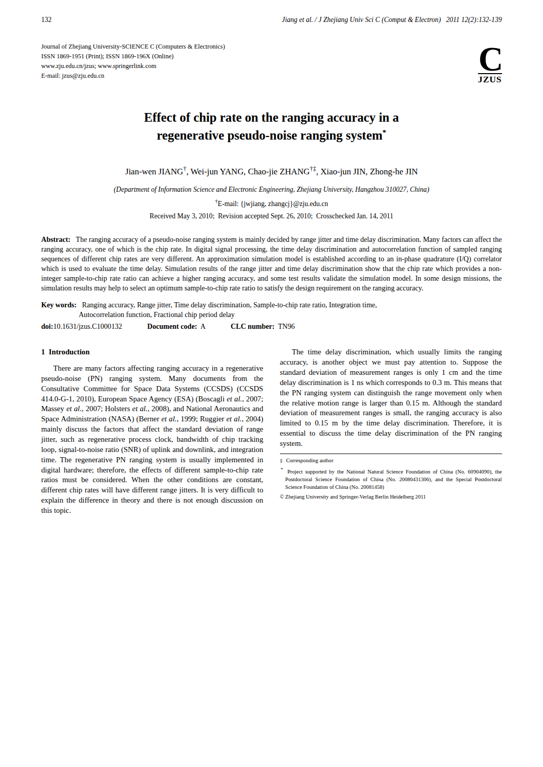132 Jiang et al. / J Zhejiang Univ Sci C (Comput & Electron) 2011 12(2):132-139
Journal of Zhejiang University-SCIENCE C (Computers & Electronics)
ISSN 1869-1951 (Print); ISSN 1869-196X (Online)
www.zju.edu.cn/jzus; www.springerlink.com
E-mail: jzus@zju.edu.cn
C
JZUS
Effect of chip rate on the ranging accuracy in a
regenerative pseudo-noise ranging system*
Jian-wen JIANG†, Wei-jun YANG, Chao-jie ZHANG†‡, Xiao-jun JIN, Zhong-he JIN
(Department of Information Science and Electronic Engineering, Zhejiang University, Hangzhou 310027, China)
†E-mail: {jwjiang, zhangcj}@zju.edu.cn
Received May 3, 2010; Revision accepted Sept. 26, 2010; Crosschecked Jan. 14, 2011
Abstract: The ranging accuracy of a pseudo-noise ranging system is mainly decided by range jitter and time delay discrimination. Many factors can affect the ranging accuracy, one of which is the chip rate. In digital signal processing, the time delay discrimination and autocorrelation function of sampled ranging sequences of different chip rates are very different. An approximation simulation model is established according to an in-phase quadrature (I/Q) correlator which is used to evaluate the time delay. Simulation results of the range jitter and time delay discrimination show that the chip rate which provides a non-integer sample-to-chip rate ratio can achieve a higher ranging accuracy, and some test results validate the simulation model. In some design missions, the simulation results may help to select an optimum sample-to-chip rate ratio to satisfy the design requirement on the ranging accuracy.
Key words: Ranging accuracy, Range jitter, Time delay discrimination, Sample-to-chip rate ratio, Integration time, Autocorrelation function, Fractional chip period delay
doi: 10.1631/jzus.C1000132 Document code: A CLC number: TN96
1 Introduction
There are many factors affecting ranging accuracy in a regenerative pseudo-noise (PN) ranging system. Many documents from the Consultative Committee for Space Data Systems (CCSDS) (CCSDS 414.0-G-1, 2010), European Space Agency (ESA) (Boscagli et al., 2007; Massey et al., 2007; Holsters et al., 2008), and National Aeronautics and Space Administration (NASA) (Berner et al., 1999; Ruggier et al., 2004) mainly discuss the factors that affect the standard deviation of range jitter, such as regenerative process clock, bandwidth of chip tracking loop, signal-to-noise ratio (SNR) of uplink and downlink, and integration time. The regenerative PN ranging system is usually implemented in digital hardware; therefore, the effects of different sample-to-chip rate ratios must be considered. When the other conditions are constant, different chip rates will have different range jitters. It is very difficult to explain the difference in theory and there is not enough discussion on this topic.
The time delay discrimination, which usually limits the ranging accuracy, is another object we must pay attention to. Suppose the standard deviation of measurement ranges is only 1 cm and the time delay discrimination is 1 ns which corresponds to 0.3 m. This means that the PN ranging system can distinguish the range movement only when the relative motion range is larger than 0.15 m. Although the standard deviation of measurement ranges is small, the ranging accuracy is also limited to 0.15 m by the time delay discrimination. Therefore, it is essential to discuss the time delay discrimination of the PN ranging system.
‡ Corresponding author
* Project supported by the National Natural Science Foundation of China (No. 60904090), the Postdoctoral Science Foundation of China (No. 20080431306), and the Special Postdoctoral Science Foundation of China (No. 20081458)
© Zhejiang University and Springer-Verlag Berlin Heidelberg 2011